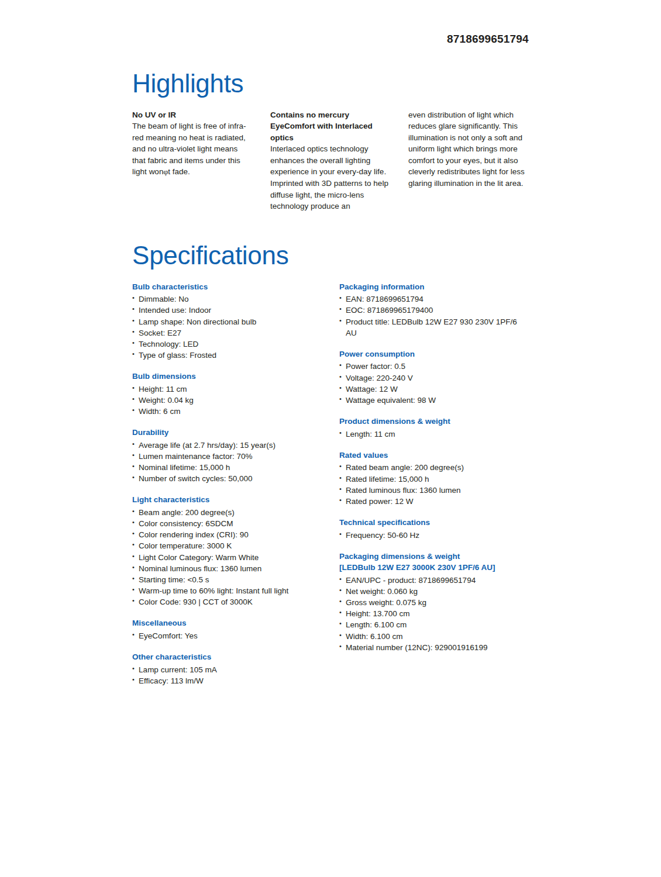8718699651794
Highlights
No UV or IR
The beam of light is free of infra-red meaning no heat is radiated, and no ultra-violet light means that fabric and items under this light wonφt fade.
Contains no mercury
EyeComfort with Interlaced optics
Interlaced optics technology enhances the overall lighting experience in your every-day life. Imprinted with 3D patterns to help diffuse light, the micro-lens technology produce an
even distribution of light which reduces glare significantly. This illumination is not only a soft and uniform light which brings more comfort to your eyes, but it also cleverly redistributes light for less glaring illumination in the lit area.
Specifications
Bulb characteristics
Dimmable: No
Intended use: Indoor
Lamp shape: Non directional bulb
Socket: E27
Technology: LED
Type of glass: Frosted
Bulb dimensions
Height: 11 cm
Weight: 0.04 kg
Width: 6 cm
Durability
Average life (at 2.7 hrs/day): 15 year(s)
Lumen maintenance factor: 70%
Nominal lifetime: 15,000 h
Number of switch cycles: 50,000
Light characteristics
Beam angle: 200 degree(s)
Color consistency: 6SDCM
Color rendering index (CRI): 90
Color temperature: 3000 K
Light Color Category: Warm White
Nominal luminous flux: 1360 lumen
Starting time: <0.5 s
Warm-up time to 60% light: Instant full light
Color Code: 930 | CCT of 3000K
Miscellaneous
EyeComfort: Yes
Other characteristics
Lamp current: 105 mA
Efficacy: 113 lm/W
Packaging information
EAN: 8718699651794
EOC: 871869965179400
Product title: LEDBulb 12W E27 930 230V 1PF/6 AU
Power consumption
Power factor: 0.5
Voltage: 220-240 V
Wattage: 12 W
Wattage equivalent: 98 W
Product dimensions & weight
Length: 11 cm
Rated values
Rated beam angle: 200 degree(s)
Rated lifetime: 15,000 h
Rated luminous flux: 1360 lumen
Rated power: 12 W
Technical specifications
Frequency: 50-60 Hz
Packaging dimensions & weight
[LEDBulb 12W E27 3000K 230V 1PF/6 AU]
EAN/UPC - product: 8718699651794
Net weight: 0.060 kg
Gross weight: 0.075 kg
Height: 13.700 cm
Length: 6.100 cm
Width: 6.100 cm
Material number (12NC): 929001916199